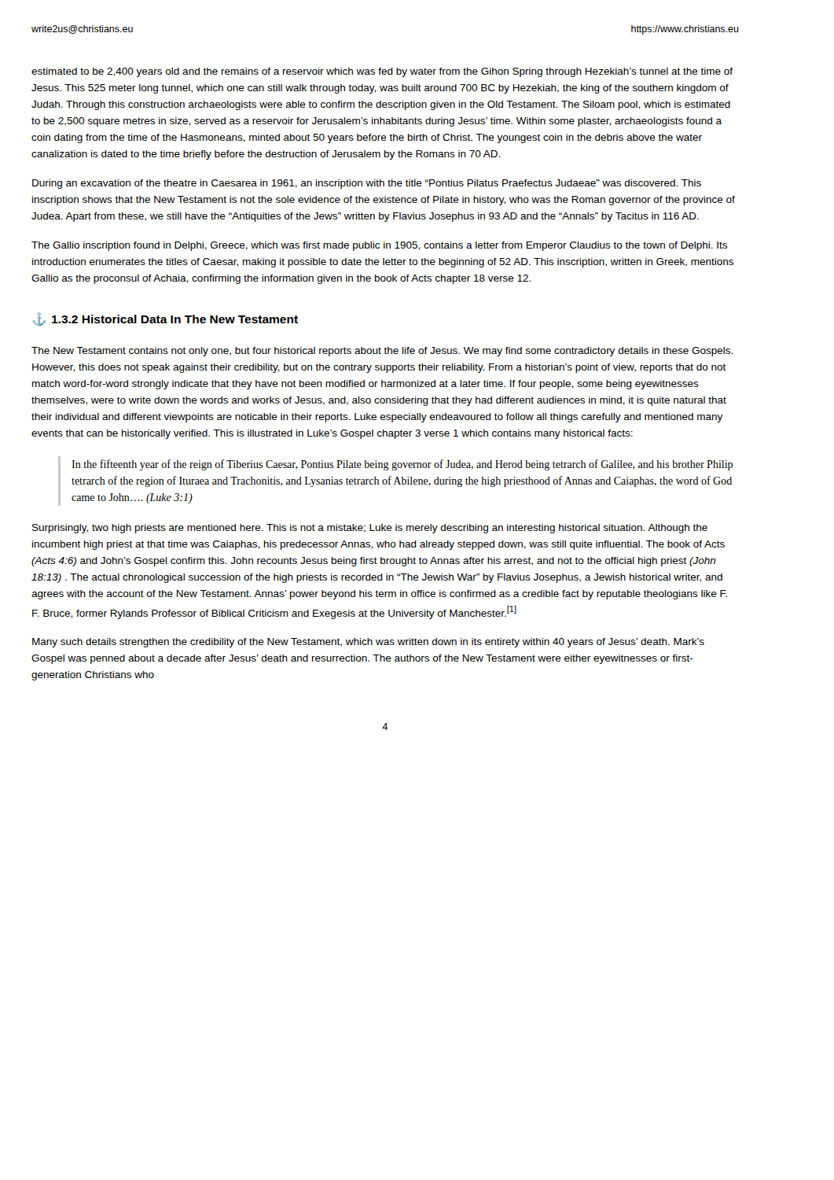write2us@christians.eu https://www.christians.eu
estimated to be 2,400 years old and the remains of a reservoir which was fed by water from the Gihon Spring through Hezekiah’s tunnel at the time of Jesus. This 525 meter long tunnel, which one can still walk through today, was built around 700 BC by Hezekiah, the king of the southern kingdom of Judah. Through this construction archaeologists were able to confirm the description given in the Old Testament. The Siloam pool, which is estimated to be 2,500 square metres in size, served as a reservoir for Jerusalem’s inhabitants during Jesus’ time. Within some plaster, archaeologists found a coin dating from the time of the Hasmoneans, minted about 50 years before the birth of Christ. The youngest coin in the debris above the water canalization is dated to the time briefly before the destruction of Jerusalem by the Romans in 70 AD.
During an excavation of the theatre in Caesarea in 1961, an inscription with the title “Pontius Pilatus Praefectus Judaeae” was discovered. This inscription shows that the New Testament is not the sole evidence of the existence of Pilate in history, who was the Roman governor of the province of Judea. Apart from these, we still have the “Antiquities of the Jews” written by Flavius Josephus in 93 AD and the “Annals” by Tacitus in 116 AD.
The Gallio inscription found in Delphi, Greece, which was first made public in 1905, contains a letter from Emperor Claudius to the town of Delphi. Its introduction enumerates the titles of Caesar, making it possible to date the letter to the beginning of 52 AD. This inscription, written in Greek, mentions Gallio as the proconsul of Achaia, confirming the information given in the book of Acts chapter 18 verse 12.
⚓1.3.2 Historical Data In The New Testament
The New Testament contains not only one, but four historical reports about the life of Jesus. We may find some contradictory details in these Gospels. However, this does not speak against their credibility, but on the contrary supports their reliability. From a historian’s point of view, reports that do not match word-for-word strongly indicate that they have not been modified or harmonized at a later time. If four people, some being eyewitnesses themselves, were to write down the words and works of Jesus, and, also considering that they had different audiences in mind, it is quite natural that their individual and different viewpoints are noticable in their reports. Luke especially endeavoured to follow all things carefully and mentioned many events that can be historically verified. This is illustrated in Luke’s Gospel chapter 3 verse 1 which contains many historical facts:
In the fifteenth year of the reign of Tiberius Caesar, Pontius Pilate being governor of Judea, and Herod being tetrarch of Galilee, and his brother Philip tetrarch of the region of Ituraea and Trachonitis, and Lysanias tetrarch of Abilene, during the high priesthood of Annas and Caiaphas, the word of God came to John…. (Luke 3:1)
Surprisingly, two high priests are mentioned here. This is not a mistake; Luke is merely describing an interesting historical situation. Although the incumbent high priest at that time was Caiaphas, his predecessor Annas, who had already stepped down, was still quite influential. The book of Acts (Acts 4:6) and John’s Gospel confirm this. John recounts Jesus being first brought to Annas after his arrest, and not to the official high priest (John 18:13) . The actual chronological succession of the high priests is recorded in “The Jewish War” by Flavius Josephus, a Jewish historical writer, and agrees with the account of the New Testament. Annas’ power beyond his term in office is confirmed as a credible fact by reputable theologians like F. F. Bruce, former Rylands Professor of Biblical Criticism and Exegesis at the University of Manchester.[1]
Many such details strengthen the credibility of the New Testament, which was written down in its entirety within 40 years of Jesus’ death. Mark’s Gospel was penned about a decade after Jesus’ death and resurrection. The authors of the New Testament were either eyewitnesses or first-generation Christians who
4